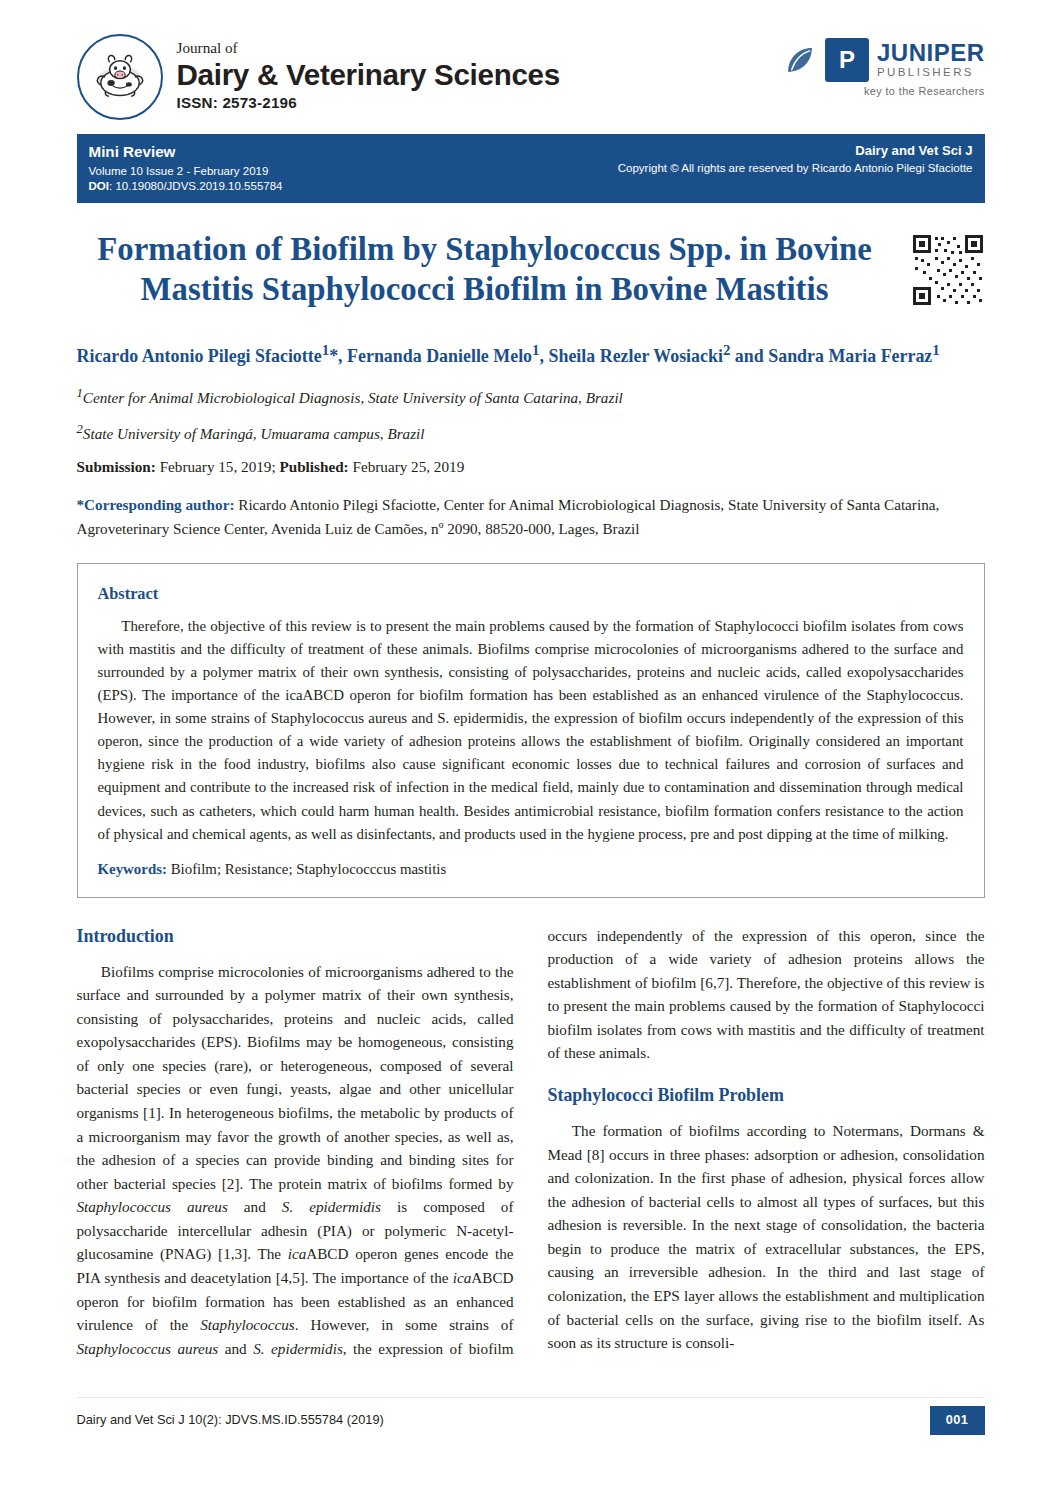Journal of
Dairy & Veterinary Sciences
ISSN: 2573-2196
P
JUNIPER PUBLISHERS
key to the Researchers
Mini Review Volume 10 Issue 2 - February 2019
DOI: 10.19080/JDVS.2019.10.555784
Dairy and Vet Sci J Copyright © All rights are reserved by Ricardo Antonio Pilegi Sfaciotte
Formation of Biofilm by Staphylococcus Spp. in Bovine Mastitis Staphylococci Biofilm in Bovine Mastitis
Ricardo Antonio Pilegi Sfaciotte1*, Fernanda Danielle Melo1, Sheila Rezler Wosiacki2 and Sandra Maria Ferraz1
1Center for Animal Microbiological Diagnosis, State University of Santa Catarina, Brazil
2State University of Maringá, Umuarama campus, Brazil
Submission: February 15, 2019; Published: February 25, 2019
*Corresponding author: Ricardo Antonio Pilegi Sfaciotte, Center for Animal Microbiological Diagnosis, State University of Santa Catarina, Agroveterinary Science Center, Avenida Luiz de Camões, nº 2090, 88520-000, Lages, Brazil
Abstract
Therefore, the objective of this review is to present the main problems caused by the formation of Staphylococci biofilm isolates from cows with mastitis and the difficulty of treatment of these animals. Biofilms comprise microcolonies of microorganisms adhered to the surface and surrounded by a polymer matrix of their own synthesis, consisting of polysaccharides, proteins and nucleic acids, called exopolysaccharides (EPS). The importance of the icaABCD operon for biofilm formation has been established as an enhanced virulence of the Staphylococcus. However, in some strains of Staphylococcus aureus and S. epidermidis, the expression of biofilm occurs independently of the expression of this operon, since the production of a wide variety of adhesion proteins allows the establishment of biofilm. Originally considered an important hygiene risk in the food industry, biofilms also cause significant economic losses due to technical failures and corrosion of surfaces and equipment and contribute to the increased risk of infection in the medical field, mainly due to contamination and dissemination through medical devices, such as catheters, which could harm human health. Besides antimicrobial resistance, biofilm formation confers resistance to the action of physical and chemical agents, as well as disinfectants, and products used in the hygiene process, pre and post dipping at the time of milking.
Keywords: Biofilm; Resistance; Staphylococccus mastitis
Introduction
Biofilms comprise microcolonies of microorganisms adhered to the surface and surrounded by a polymer matrix of their own synthesis, consisting of polysaccharides, proteins and nucleic acids, called exopolysaccharides (EPS). Biofilms may be homogeneous, consisting of only one species (rare), or heterogeneous, composed of several bacterial species or even fungi, yeasts, algae and other unicellular organisms [1]. In heterogeneous biofilms, the metabolic by products of a microorganism may favor the growth of another species, as well as, the adhesion of a species can provide binding and binding sites for other bacterial species [2]. The protein matrix of biofilms formed by Staphylococcus aureus and S. epidermidis is composed of polysaccharide intercellular adhesin (PIA) or polymeric N-acetyl-glucosamine (PNAG) [1,3]. The ica ABCD operon genes encode the PIA synthesis and deacetylation [4,5]. The importance of the ica ABCD operon for biofilm formation has been established as an enhanced virulence of the Staphylococcus. However, in some strains of Staphylococcus aureus and S. epidermidis, the expression of biofilm occurs independently of the expression of this operon, since the production of a wide variety of adhesion proteins allows the establishment of biofilm [6,7]. Therefore, the objective of this review is to present the main problems caused by the formation of Staphylococci biofilm isolates from cows with mastitis and the difficulty of treatment of these animals.
Staphylococci Biofilm Problem
The formation of biofilms according to Notermans, Dormans & Mead [8] occurs in three phases: adsorption or adhesion, consolidation and colonization. In the first phase of adhesion, physical forces allow the adhesion of bacterial cells to almost all types of surfaces, but this adhesion is reversible. In the next stage of consolidation, the bacteria begin to produce the matrix of extracellular substances, the EPS, causing an irreversible adhesion. In the third and last stage of colonization, the EPS layer allows the establishment and multiplication of bacterial cells on the surface, giving rise to the biofilm itself. As soon as its structure is consoli-
Dairy and Vet Sci J 10(2): JDVS.MS.ID.555784 (2019)
001